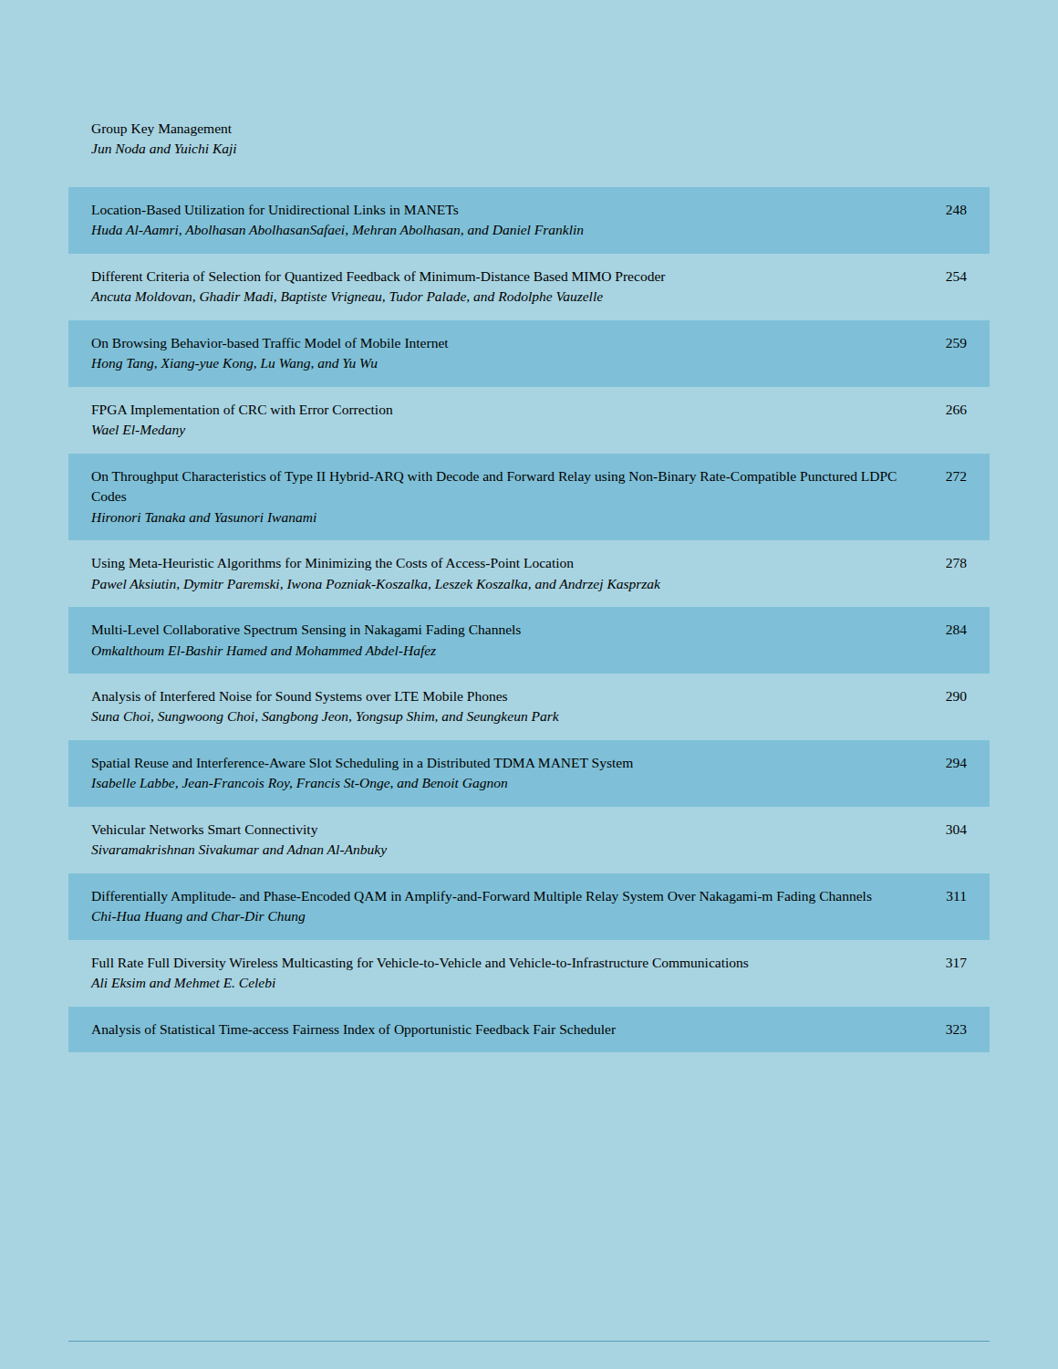Group Key Management
Jun Noda and Yuichi Kaji
| Location-Based Utilization for Unidirectional Links in MANETs Huda Al-Aamri, Abolhasan AbolhasanSafaei, Mehran Abolhasan, and Daniel Franklin | 248 |
| Different Criteria of Selection for Quantized Feedback of Minimum-Distance Based MIMO Precoder Ancuta Moldovan, Ghadir Madi, Baptiste Vrigneau, Tudor Palade, and Rodolphe Vauzelle | 254 |
| On Browsing Behavior-based Traffic Model of Mobile Internet Hong Tang, Xiang-yue Kong, Lu Wang, and Yu Wu | 259 |
| FPGA Implementation of CRC with Error Correction Wael El-Medany | 266 |
| On Throughput Characteristics of Type II Hybrid-ARQ with Decode and Forward Relay using Non-Binary Rate-Compatible Punctured LDPC Codes Hironori Tanaka and Yasunori Iwanami | 272 |
| Using Meta-Heuristic Algorithms for Minimizing the Costs of Access-Point Location Pawel Aksiutin, Dymitr Paremski, Iwona Pozniak-Koszalka, Leszek Koszalka, and Andrzej Kasprzak | 278 |
| Multi-Level Collaborative Spectrum Sensing in Nakagami Fading Channels Omkalthoum El-Bashir Hamed and Mohammed Abdel-Hafez | 284 |
| Analysis of Interfered Noise for Sound Systems over LTE Mobile Phones Suna Choi, Sungwoong Choi, Sangbong Jeon, Yongsup Shim, and Seungkeun Park | 290 |
| Spatial Reuse and Interference-Aware Slot Scheduling in a Distributed TDMA MANET System Isabelle Labbe, Jean-Francois Roy, Francis St-Onge, and Benoit Gagnon | 294 |
| Vehicular Networks Smart Connectivity Sivaramakrishnan Sivakumar and Adnan Al-Anbuky | 304 |
| Differentially Amplitude- and Phase-Encoded QAM in Amplify-and-Forward Multiple Relay System Over Nakagami-m Fading Channels Chi-Hua Huang and Char-Dir Chung | 311 |
| Full Rate Full Diversity Wireless Multicasting for Vehicle-to-Vehicle and Vehicle-to-Infrastructure Communications Ali Eksim and Mehmet E. Celebi | 317 |
| Analysis of Statistical Time-access Fairness Index of Opportunistic Feedback Fair Scheduler | 323 |